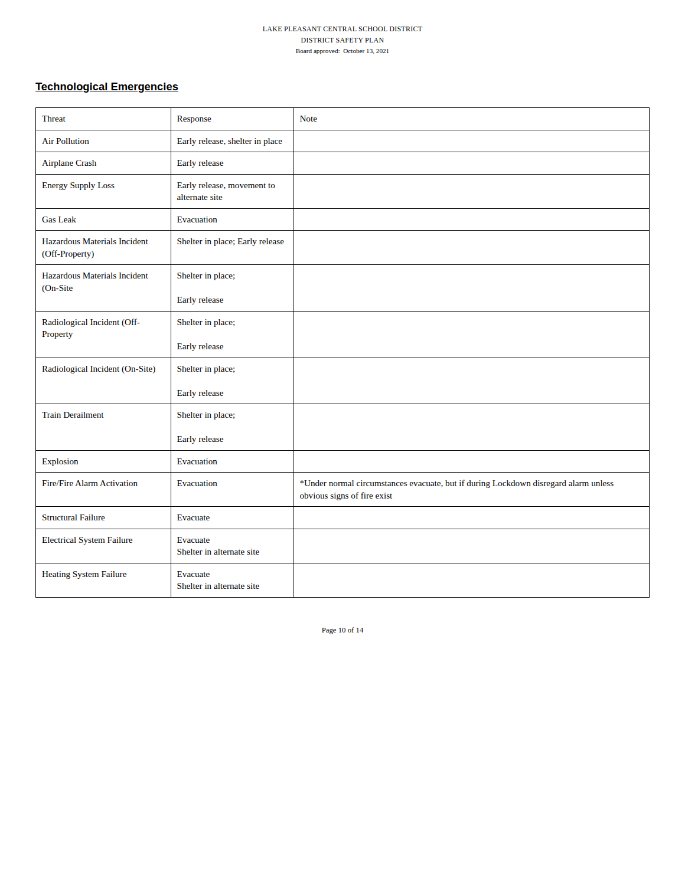LAKE PLEASANT CENTRAL SCHOOL DISTRICT
DISTRICT SAFETY PLAN
Board approved: October 13, 2021
Technological Emergencies
| Threat | Response | Note |
| --- | --- | --- |
| Air Pollution | Early release, shelter in place | |
| Airplane Crash | Early release | |
| Energy Supply Loss | Early release, movement to alternate site | |
| Gas Leak | Evacuation | |
| Hazardous Materials Incident (Off-Property) | Shelter in place; Early release | |
| Hazardous Materials Incident (On-Site | Shelter in place; Early release | |
| Radiological Incident (Off-Property | Shelter in place; Early release | |
| Radiological Incident (On-Site) | Shelter in place; Early release | |
| Train Derailment | Shelter in place; Early release | |
| Explosion | Evacuation | |
| Fire/Fire Alarm Activation | Evacuation | *Under normal circumstances evacuate, but if during Lockdown disregard alarm unless obvious signs of fire exist |
| Structural Failure | Evacuate | |
| Electrical System Failure | Evacuate Shelter in alternate site | |
| Heating System Failure | Evacuate Shelter in alternate site | |
Page 10 of 14